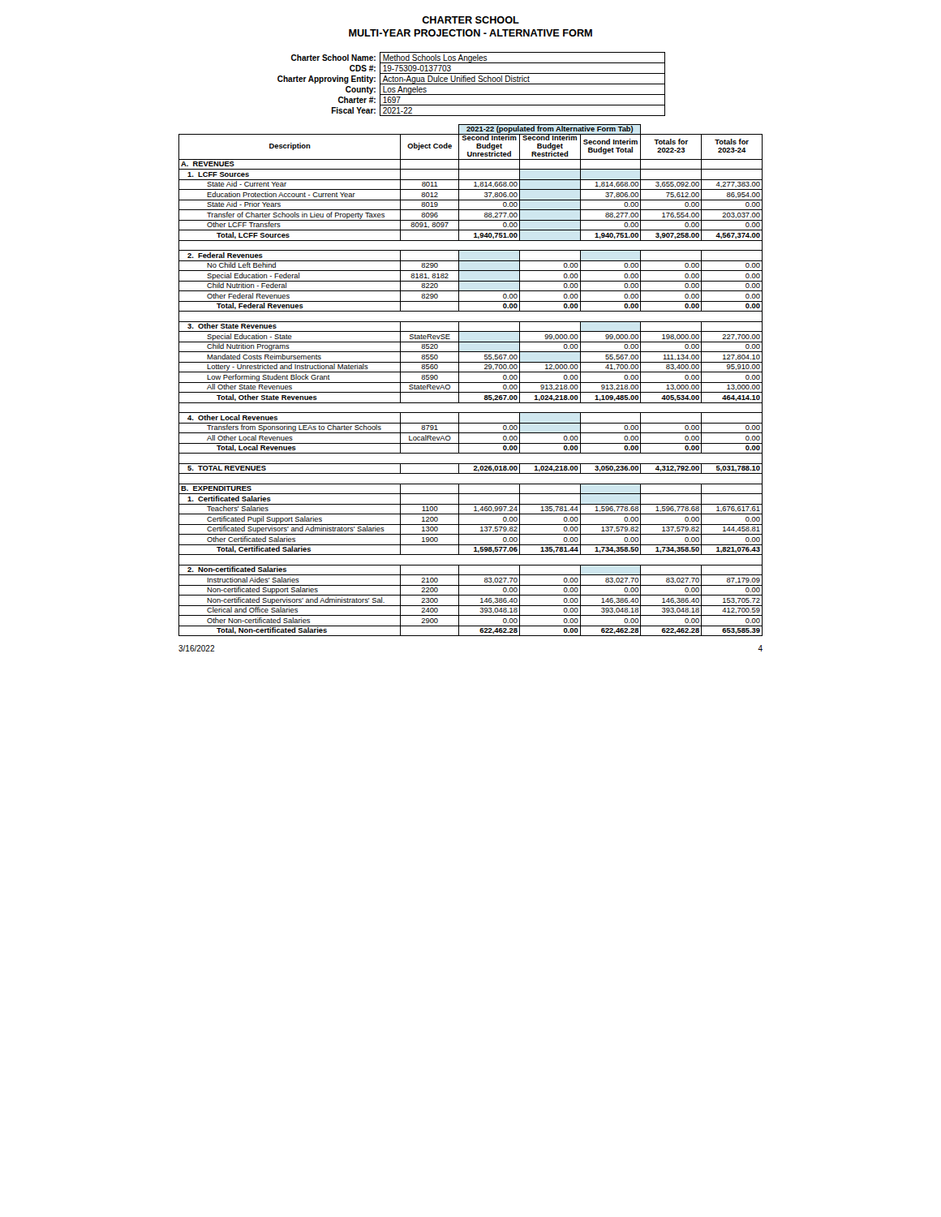CHARTER SCHOOL
MULTI-YEAR PROJECTION - ALTERNATIVE FORM
| Charter School Name: | Method Schools Los Angeles |
| CDS #: | 19-75309-0137703 |
| Charter Approving Entity: | Acton-Agua Dulce Unified School District |
| County: | Los Angeles |
| Charter #: | 1697 |
| Fiscal Year: | 2021-22 |
| | | 2021-22 (populated from Alternative Form Tab) | | |
| Description | Object Code | Second Interim Budget Unrestricted | Second Interim Budget Restricted | Second Interim Budget Total | Totals for 2022-23 | Totals for 2023-24 |
| A. REVENUES | | | | | | |
| 1. LCFF Sources | | | | | | |
| State Aid - Current Year | 8011 | 1,814,668.00 | | 1,814,668.00 | 3,655,092.00 | 4,277,383.00 |
| Education Protection Account - Current Year | 8012 | 37,806.00 | | 37,806.00 | 75,612.00 | 86,954.00 |
| State Aid - Prior Years | 8019 | 0.00 | | 0.00 | 0.00 | 0.00 |
| Transfer of Charter Schools in Lieu of Property Taxes | 8096 | 88,277.00 | | 88,277.00 | 176,554.00 | 203,037.00 |
| Other LCFF Transfers | 8091, 8097 | 0.00 | | 0.00 | 0.00 | 0.00 |
| Total, LCFF Sources | | 1,940,751.00 | | 1,940,751.00 | 3,907,258.00 | 4,567,374.00 |
| 2. Federal Revenues | | | | | | |
| No Child Left Behind | 8290 | | 0.00 | 0.00 | 0.00 | 0.00 |
| Special Education - Federal | 8181, 8182 | | 0.00 | 0.00 | 0.00 | 0.00 |
| Child Nutrition - Federal | 8220 | | 0.00 | 0.00 | 0.00 | 0.00 |
| Other Federal Revenues | 8290 | 0.00 | 0.00 | 0.00 | 0.00 | 0.00 |
| Total, Federal Revenues | | 0.00 | 0.00 | 0.00 | 0.00 | 0.00 |
| 3. Other State Revenues | | | | | | |
| Special Education - State | StateRevSE | | 99,000.00 | 99,000.00 | 198,000.00 | 227,700.00 |
| Child Nutrition Programs | 8520 | | 0.00 | 0.00 | 0.00 | 0.00 |
| Mandated Costs Reimbursements | 8550 | 55,567.00 | | 55,567.00 | 111,134.00 | 127,804.10 |
| Lottery - Unrestricted and Instructional Materials | 8560 | 29,700.00 | 12,000.00 | 41,700.00 | 83,400.00 | 95,910.00 |
| Low Performing Student Block Grant | 8590 | 0.00 | 0.00 | 0.00 | 0.00 | 0.00 |
| All Other State Revenues | StateRevAO | 0.00 | 913,218.00 | 913,218.00 | 13,000.00 | 13,000.00 |
| Total, Other State Revenues | | 85,267.00 | 1,024,218.00 | 1,109,485.00 | 405,534.00 | 464,414.10 |
| 4. Other Local Revenues | | | | | | |
| Transfers from Sponsoring LEAs to Charter Schools | 8791 | 0.00 | | 0.00 | 0.00 | 0.00 |
| All Other Local Revenues | LocalRevAO | 0.00 | 0.00 | 0.00 | 0.00 | 0.00 |
| Total, Local Revenues | | 0.00 | 0.00 | 0.00 | 0.00 | 0.00 |
| 5. TOTAL REVENUES | | 2,026,018.00 | 1,024,218.00 | 3,050,236.00 | 4,312,792.00 | 5,031,788.10 |
| B. EXPENDITURES | | | | | | |
| 1. Certificated Salaries | | | | | | |
| Teachers' Salaries | 1100 | 1,460,997.24 | 135,781.44 | 1,596,778.68 | 1,596,778.68 | 1,676,617.61 |
| Certificated Pupil Support Salaries | 1200 | 0.00 | 0.00 | 0.00 | 0.00 | 0.00 |
| Certificated Supervisors' and Administrators' Salaries | 1300 | 137,579.82 | 0.00 | 137,579.82 | 137,579.82 | 144,458.81 |
| Other Certificated Salaries | 1900 | 0.00 | 0.00 | 0.00 | 0.00 | 0.00 |
| Total, Certificated Salaries | | 1,598,577.06 | 135,781.44 | 1,734,358.50 | 1,734,358.50 | 1,821,076.43 |
| 2. Non-certificated Salaries | | | | | | |
| Instructional Aides' Salaries | 2100 | 83,027.70 | 0.00 | 83,027.70 | 83,027.70 | 87,179.09 |
| Non-certificated Support Salaries | 2200 | 0.00 | 0.00 | 0.00 | 0.00 | 0.00 |
| Non-certificated Supervisors' and Administrators' Sal. | 2300 | 146,386.40 | 0.00 | 146,386.40 | 146,386.40 | 153,705.72 |
| Clerical and Office Salaries | 2400 | 393,048.18 | 0.00 | 393,048.18 | 393,048.18 | 412,700.59 |
| Other Non-certificated Salaries | 2900 | 0.00 | 0.00 | 0.00 | 0.00 | 0.00 |
| Total, Non-certificated Salaries | | 622,462.28 | 0.00 | 622,462.28 | 622,462.28 | 653,585.39 |
3/16/2022
4